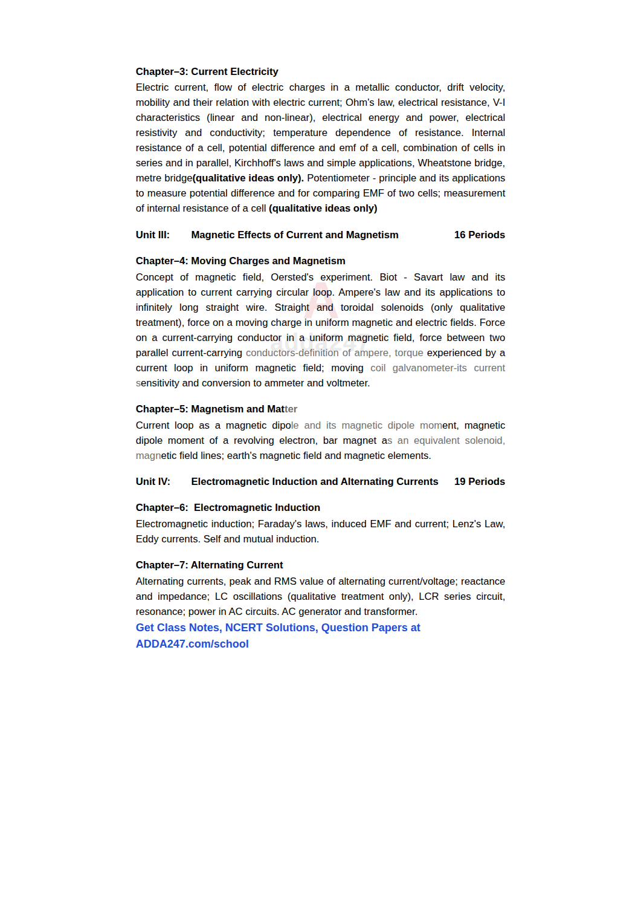A
adda247
Chapter–3: Current Electricity
Electric current, flow of electric charges in a metallic conductor, drift velocity, mobility and their relation with electric current; Ohm's law, electrical resistance, V-I characteristics (linear and non-linear), electrical energy and power, electrical resistivity and conductivity; temperature dependence of resistance. Internal resistance of a cell, potential difference and emf of a cell, combination of cells in series and in parallel, Kirchhoff's laws and simple applications, Wheatstone bridge, metre bridge(qualitative ideas only). Potentiometer - principle and its applications to measure potential difference and for comparing EMF of two cells; measurement of internal resistance of a cell (qualitative ideas only)
Unit III: Magnetic Effects of Current and Magnetism 16 Periods
Chapter–4: Moving Charges and Magnetism
Concept of magnetic field, Oersted's experiment. Biot - Savart law and its application to current carrying circular loop. Ampere's law and its applications to infinitely long straight wire. Straight and toroidal solenoids (only qualitative treatment), force on a moving charge in uniform magnetic and electric fields. Force on a current-carrying conductor in a uniform magnetic field, force between two parallel current-carrying conductors-definition of ampere, torque experienced by a current loop in uniform magnetic field; moving coil galvanometer-its current sensitivity and conversion to ammeter and voltmeter.
Chapter–5: Magnetism and Matter
Current loop as a magnetic dipole and its magnetic dipole moment, magnetic dipole moment of a revolving electron, bar magnet as an equivalent solenoid, magnetic field lines; earth's magnetic field and magnetic elements.
Unit IV: Electromagnetic Induction and Alternating Currents 19 Periods
Chapter–6: Electromagnetic Induction
Electromagnetic induction; Faraday's laws, induced EMF and current; Lenz's Law, Eddy currents. Self and mutual induction.
Chapter–7: Alternating Current
Alternating currents, peak and RMS value of alternating current/voltage; reactance and impedance; LC oscillations (qualitative treatment only), LCR series circuit, resonance; power in AC circuits. AC generator and transformer.
Get Class Notes, NCERT Solutions, Question Papers at ADDA247.com/school